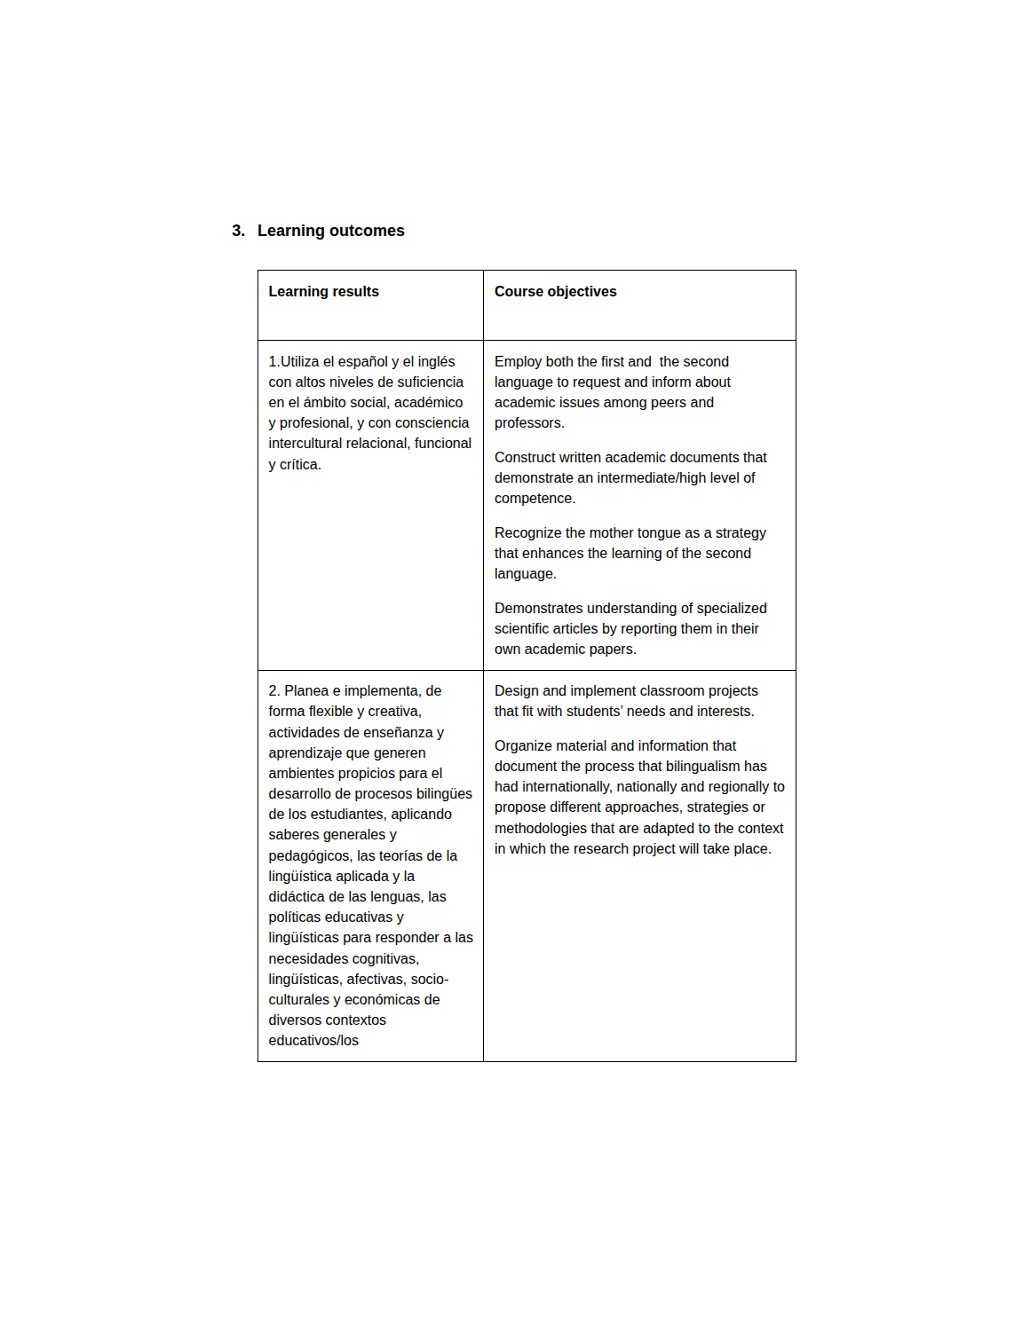3. Learning outcomes
| Learning results | Course objectives |
| --- | --- |
| 1.Utiliza el español y el inglés con altos niveles de suficiencia en el ámbito social, académico y profesional, y con consciencia intercultural relacional, funcional y crítica. | Employ both the first and the second language to request and inform about academic issues among peers and professors. Construct written academic documents that demonstrate an intermediate/high level of competence. Recognize the mother tongue as a strategy that enhances the learning of the second language. Demonstrates understanding of specialized scientific articles by reporting them in their own academic papers. |
| 2. Planea e implementa, de forma flexible y creativa, actividades de enseñanza y aprendizaje que generen ambientes propicios para el desarrollo de procesos bilingües de los estudiantes, aplicando saberes generales y pedagógicos, las teorías de la lingüística aplicada y la didáctica de las lenguas, las políticas educativas y lingüísticas para responder a las necesidades cognitivas, lingüísticas, afectivas, socio-culturales y económicas de diversos contextos educativos/los | Design and implement classroom projects that fit with students’ needs and interests. Organize material and information that document the process that bilingualism has had internationally, nationally and regionally to propose different approaches, strategies or methodologies that are adapted to the context in which the research project will take place. |